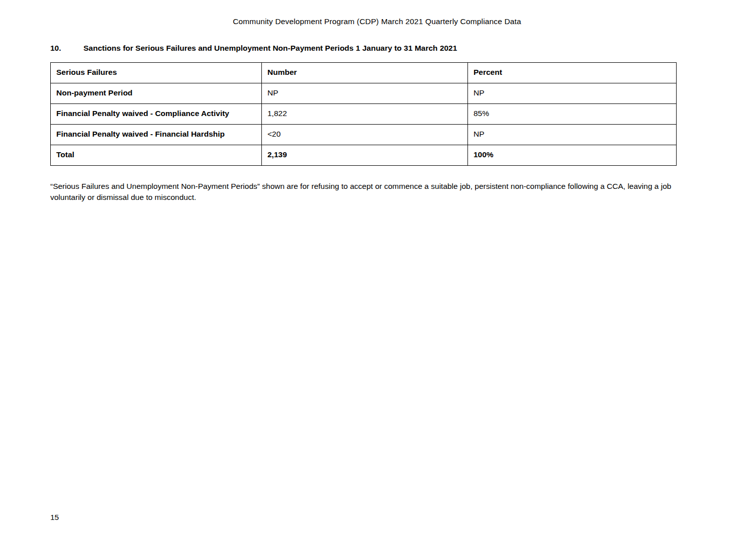Community Development Program (CDP) March 2021 Quarterly Compliance Data
10. Sanctions for Serious Failures and Unemployment Non-Payment Periods 1 January to 31 March 2021
| Serious Failures | Number | Percent |
| --- | --- | --- |
| Non-payment Period | NP | NP |
| Financial Penalty waived - Compliance Activity | 1,822 | 85% |
| Financial Penalty waived - Financial Hardship | <20 | NP |
| Total | 2,139 | 100% |
“Serious Failures and Unemployment Non-Payment Periods” shown are for refusing to accept or commence a suitable job, persistent non-compliance following a CCA, leaving a job voluntarily or dismissal due to misconduct.
15